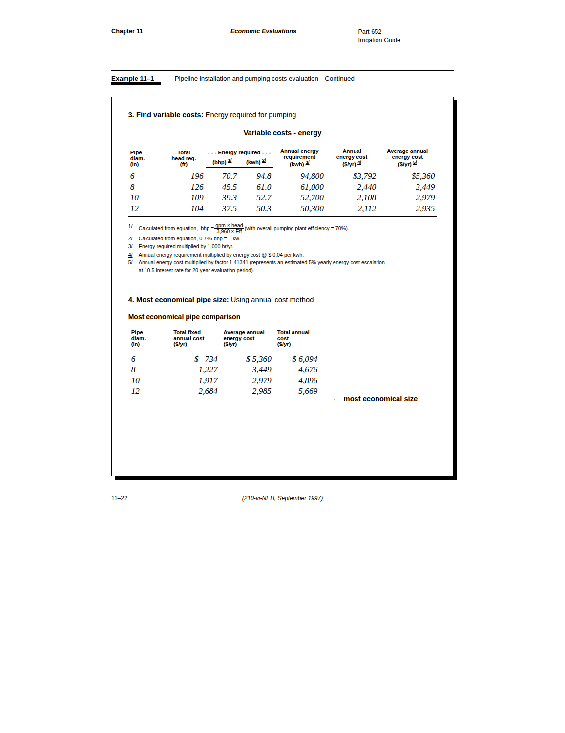Chapter 11
Economic Evaluations
Part 652
Irrigation Guide
Example 11–1 Pipeline installation and pumping costs evaluation—Continued
3. Find variable costs: Energy required for pumping
Variable costs - energy
| Pipe diam. (in) | Total head req. (ft) | - - - Energy required - - - | Annual energy requirement (kwh) 3/ | Annual energy cost ($/yr) 4/ | Average annual energy cost ($/yr) 5/ |
| --- | --- | --- | --- | --- | --- |
| (bhp) 1/ | (kwh) 2/ |
| 6 | 196 | 70.7 | 94.8 | 94,800 | $3,792 | $5,360 |
| 8 | 126 | 45.5 | 61.0 | 61,000 | 2,440 | 3,449 |
| 10 | 109 | 39.3 | 52.7 | 52,700 | 2,108 | 2,979 |
| 12 | 104 | 37.5 | 50.3 | 50,300 | 2,112 | 2,935 |
1/
Calculated from equation, bhp =gpm × head 3,960 × Eff(with overall pumping plant efficiency = 70%).
2/
Calculated from equation, 0.746 bhp = 1 kw.
3/
Energy required multiplied by 1,000 hr/yr.
4/
Annual energy requirement multiplied by energy cost @ $ 0.04 per kwh.
5/
Annual energy cost multiplied by factor 1.41341 (represents an estimated 5% yearly energy cost escalation
at 10.5 interest rate for 20-year evaluation period).
4. Most economical pipe size: Using annual cost method
Most economical pipe comparison
| Pipe diam. (in) | Total fixed annual cost ($/yr) | Average annual energy cost ($/yr) | Total annual cost ($/yr) |
| --- | --- | --- | --- |
| 6 | $ 734 | $ 5,360 | $ 6,094 |
| 8 | 1,227 | 3,449 | 4,676 |
| 10 | 1,917 | 2,979 | 4,896 |
| 12 | 2,684 | 2,985 | 5,669 |
←most economical size
11–22
(210-vi-NEH, September 1997)